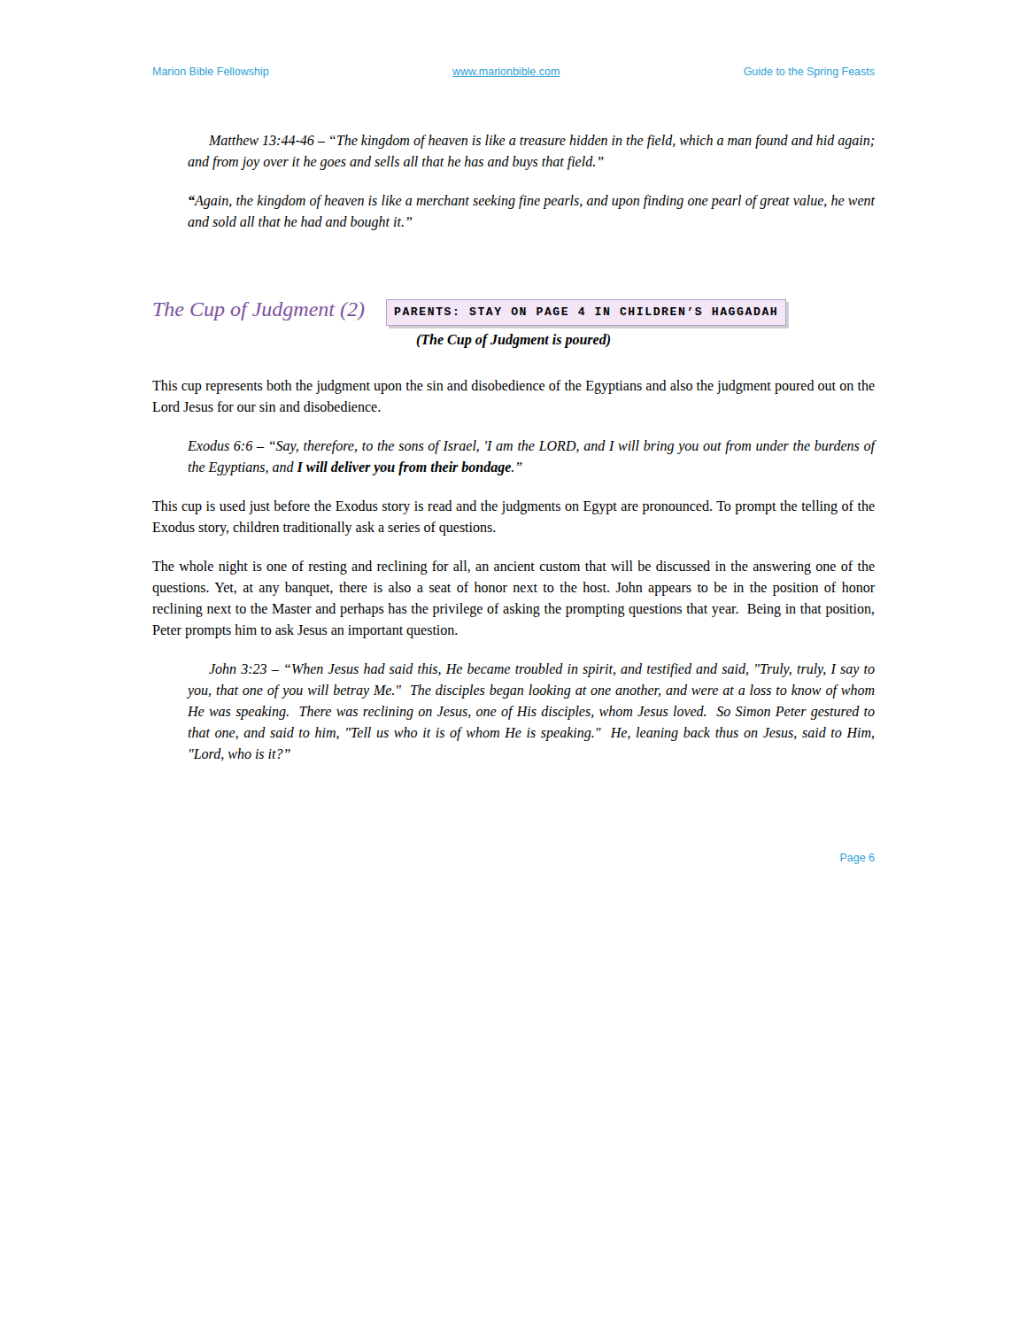Marion Bible Fellowship www.marionbible.com Guide to the Spring Feasts
Matthew 13:44-46 – “The kingdom of heaven is like a treasure hidden in the field, which a man found and hid again; and from joy over it he goes and sells all that he has and buys that field.”
“Again, the kingdom of heaven is like a merchant seeking fine pearls, and upon finding one pearl of great value, he went and sold all that he had and bought it.”
The Cup of Judgment (2)
PARENTS: STAY ON PAGE 4 IN CHILDREN’S HAGGADAH
(The Cup of Judgment is poured)
This cup represents both the judgment upon the sin and disobedience of the Egyptians and also the judgment poured out on the Lord Jesus for our sin and disobedience.
Exodus 6:6 – “Say, therefore, to the sons of Israel, 'I am the LORD, and I will bring you out from under the burdens of the Egyptians, and I will deliver you from their bondage.”
This cup is used just before the Exodus story is read and the judgments on Egypt are pronounced. To prompt the telling of the Exodus story, children traditionally ask a series of questions.
The whole night is one of resting and reclining for all, an ancient custom that will be discussed in the answering one of the questions. Yet, at any banquet, there is also a seat of honor next to the host. John appears to be in the position of honor reclining next to the Master and perhaps has the privilege of asking the prompting questions that year. Being in that position, Peter prompts him to ask Jesus an important question.
John 3:23 – “When Jesus had said this, He became troubled in spirit, and testified and said, "Truly, truly, I say to you, that one of you will betray Me." The disciples began looking at one another, and were at a loss to know of whom He was speaking. There was reclining on Jesus, one of His disciples, whom Jesus loved. So Simon Peter gestured to that one, and said to him, "Tell us who it is of whom He is speaking." He, leaning back thus on Jesus, said to Him, "Lord, who is it?”
Page 6